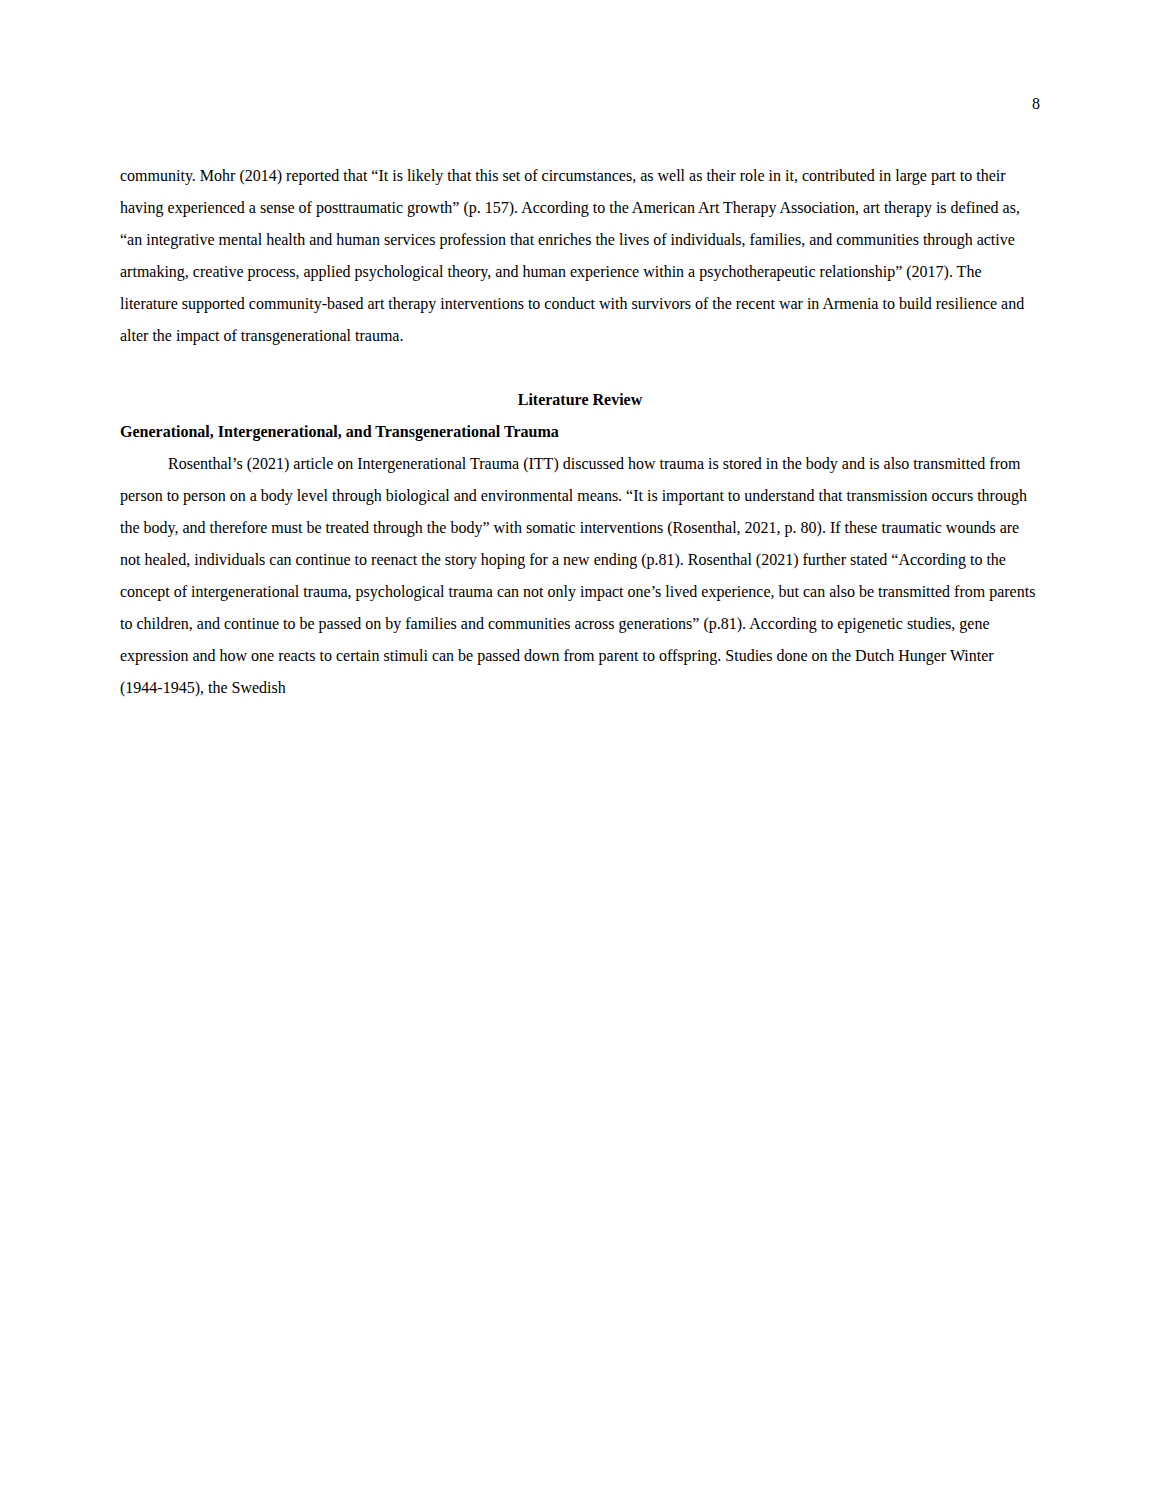8
community. Mohr (2014) reported that “It is likely that this set of circumstances, as well as their role in it, contributed in large part to their having experienced a sense of posttraumatic growth” (p. 157). According to the American Art Therapy Association, art therapy is defined as, “an integrative mental health and human services profession that enriches the lives of individuals, families, and communities through active artmaking, creative process, applied psychological theory, and human experience within a psychotherapeutic relationship” (2017). The literature supported community-based art therapy interventions to conduct with survivors of the recent war in Armenia to build resilience and alter the impact of transgenerational trauma.
Literature Review
Generational, Intergenerational, and Transgenerational Trauma
Rosenthal’s (2021) article on Intergenerational Trauma (ITT) discussed how trauma is stored in the body and is also transmitted from person to person on a body level through biological and environmental means. “It is important to understand that transmission occurs through the body, and therefore must be treated through the body” with somatic interventions (Rosenthal, 2021, p. 80). If these traumatic wounds are not healed, individuals can continue to reenact the story hoping for a new ending (p.81). Rosenthal (2021) further stated “According to the concept of intergenerational trauma, psychological trauma can not only impact one’s lived experience, but can also be transmitted from parents to children, and continue to be passed on by families and communities across generations” (p.81). According to epigenetic studies, gene expression and how one reacts to certain stimuli can be passed down from parent to offspring. Studies done on the Dutch Hunger Winter (1944-1945), the Swedish